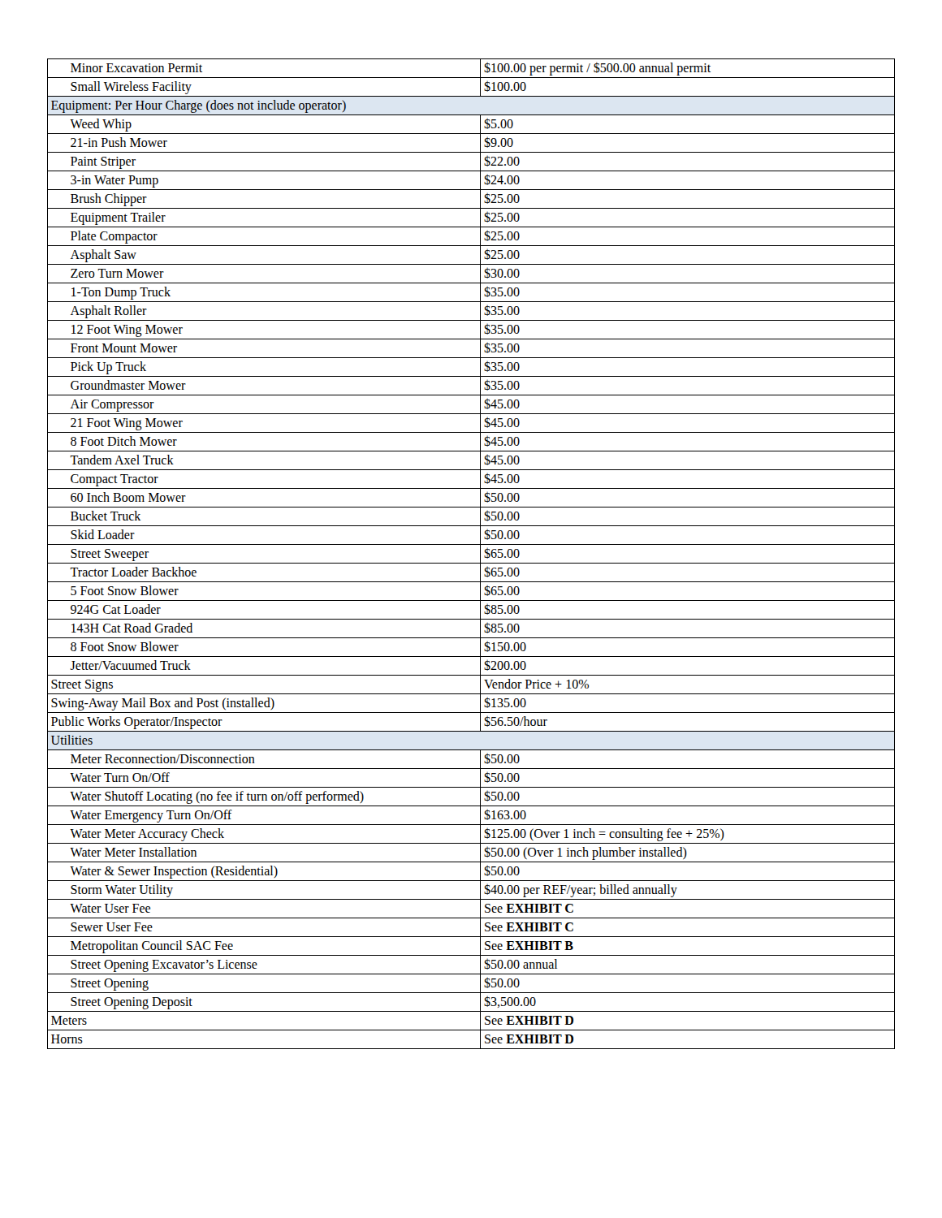| Minor Excavation Permit | $100.00 per permit / $500.00 annual permit |
| Small Wireless Facility | $100.00 |
| Equipment: Per Hour Charge (does not include operator) |
| Weed Whip | $5.00 |
| 21-in Push Mower | $9.00 |
| Paint Striper | $22.00 |
| 3-in Water Pump | $24.00 |
| Brush Chipper | $25.00 |
| Equipment Trailer | $25.00 |
| Plate Compactor | $25.00 |
| Asphalt Saw | $25.00 |
| Zero Turn Mower | $30.00 |
| 1-Ton Dump Truck | $35.00 |
| Asphalt Roller | $35.00 |
| 12 Foot Wing Mower | $35.00 |
| Front Mount Mower | $35.00 |
| Pick Up Truck | $35.00 |
| Groundmaster Mower | $35.00 |
| Air Compressor | $45.00 |
| 21 Foot Wing Mower | $45.00 |
| 8 Foot Ditch Mower | $45.00 |
| Tandem Axel Truck | $45.00 |
| Compact Tractor | $45.00 |
| 60 Inch Boom Mower | $50.00 |
| Bucket Truck | $50.00 |
| Skid Loader | $50.00 |
| Street Sweeper | $65.00 |
| Tractor Loader Backhoe | $65.00 |
| 5 Foot Snow Blower | $65.00 |
| 924G Cat Loader | $85.00 |
| 143H Cat Road Graded | $85.00 |
| 8 Foot Snow Blower | $150.00 |
| Jetter/Vacuumed Truck | $200.00 |
| Street Signs | Vendor Price + 10% |
| Swing-Away Mail Box and Post (installed) | $135.00 |
| Public Works Operator/Inspector | $56.50/hour |
| Utilities |
| Meter Reconnection/Disconnection | $50.00 |
| Water Turn On/Off | $50.00 |
| Water Shutoff Locating (no fee if turn on/off performed) | $50.00 |
| Water Emergency Turn On/Off | $163.00 |
| Water Meter Accuracy Check | $125.00 (Over 1 inch = consulting fee + 25%) |
| Water Meter Installation | $50.00 (Over 1 inch plumber installed) |
| Water & Sewer Inspection (Residential) | $50.00 |
| Storm Water Utility | $40.00 per REF/year; billed annually |
| Water User Fee | See EXHIBIT C |
| Sewer User Fee | See EXHIBIT C |
| Metropolitan Council SAC Fee | See EXHIBIT B |
| Street Opening Excavator’s License | $50.00 annual |
| Street Opening | $50.00 |
| Street Opening Deposit | $3,500.00 |
| Meters | See EXHIBIT D |
| Horns | See EXHIBIT D |